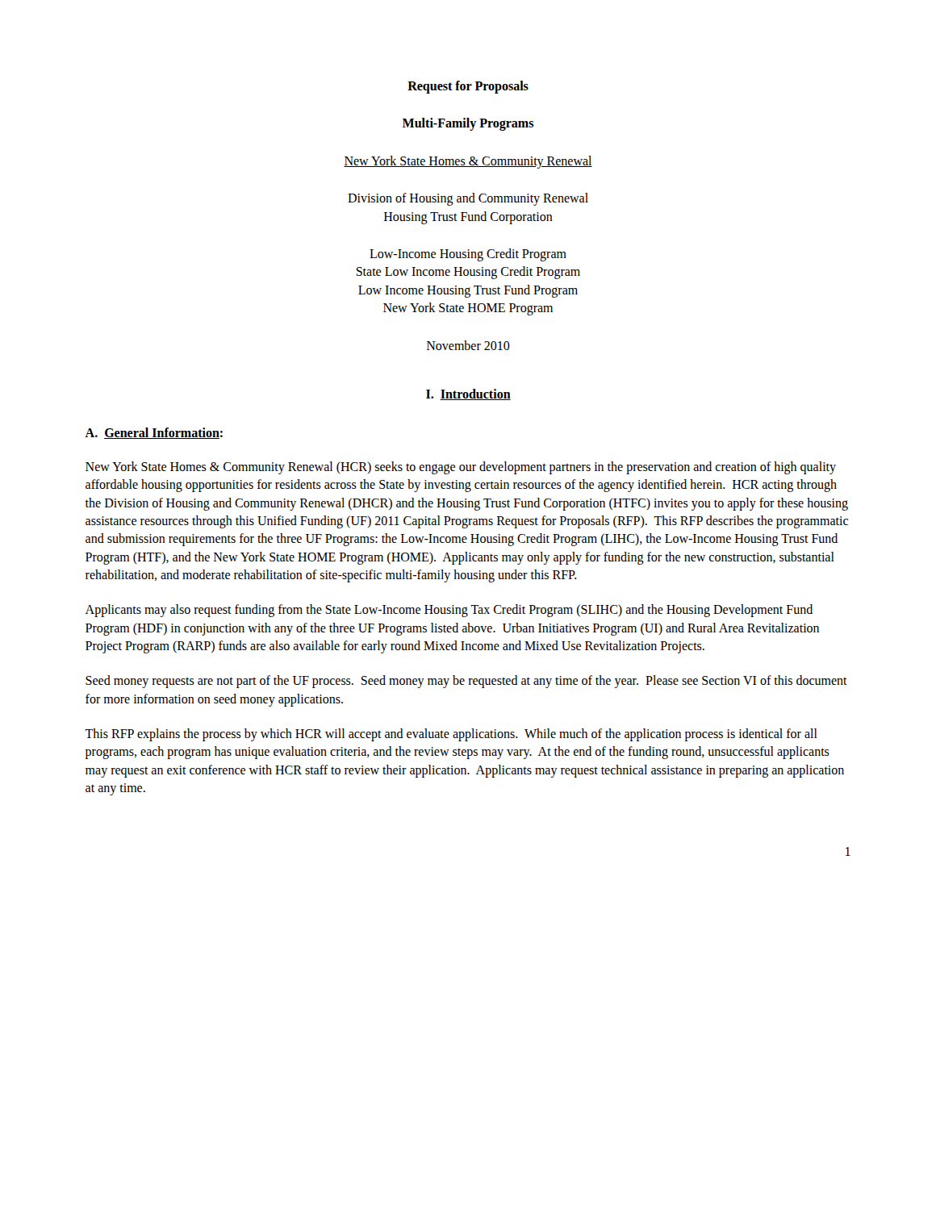Request for Proposals
Multi-Family Programs
New York State Homes & Community Renewal
Division of Housing and Community Renewal
Housing Trust Fund Corporation
Low-Income Housing Credit Program
State Low Income Housing Credit Program
Low Income Housing Trust Fund Program
New York State HOME Program
November 2010
I. Introduction
A. General Information:
New York State Homes & Community Renewal (HCR) seeks to engage our development partners in the preservation and creation of high quality affordable housing opportunities for residents across the State by investing certain resources of the agency identified herein. HCR acting through the Division of Housing and Community Renewal (DHCR) and the Housing Trust Fund Corporation (HTFC) invites you to apply for these housing assistance resources through this Unified Funding (UF) 2011 Capital Programs Request for Proposals (RFP). This RFP describes the programmatic and submission requirements for the three UF Programs: the Low-Income Housing Credit Program (LIHC), the Low-Income Housing Trust Fund Program (HTF), and the New York State HOME Program (HOME). Applicants may only apply for funding for the new construction, substantial rehabilitation, and moderate rehabilitation of site-specific multi-family housing under this RFP.
Applicants may also request funding from the State Low-Income Housing Tax Credit Program (SLIHC) and the Housing Development Fund Program (HDF) in conjunction with any of the three UF Programs listed above. Urban Initiatives Program (UI) and Rural Area Revitalization Project Program (RARP) funds are also available for early round Mixed Income and Mixed Use Revitalization Projects.
Seed money requests are not part of the UF process. Seed money may be requested at any time of the year. Please see Section VI of this document for more information on seed money applications.
This RFP explains the process by which HCR will accept and evaluate applications. While much of the application process is identical for all programs, each program has unique evaluation criteria, and the review steps may vary. At the end of the funding round, unsuccessful applicants may request an exit conference with HCR staff to review their application. Applicants may request technical assistance in preparing an application at any time.
1